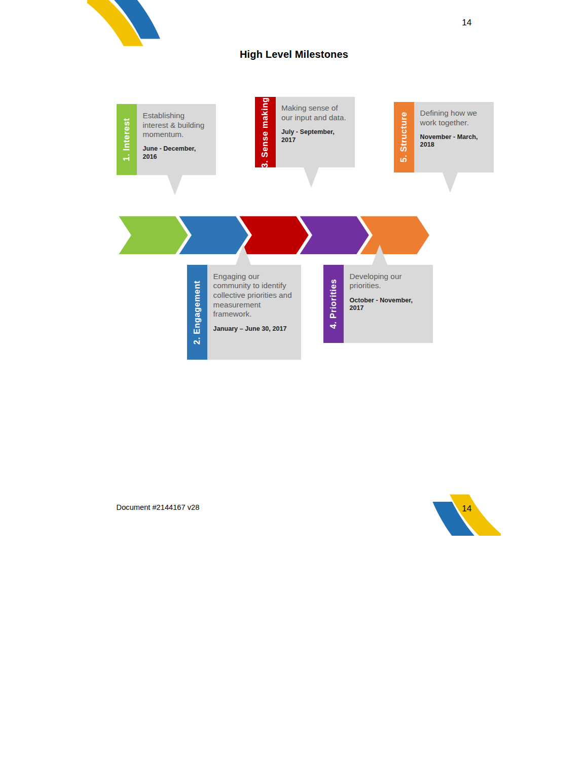14
High Level Milestones
1. Interest
Establishing interest & building momentum. June - December, 2016
3. Sense making
Making sense of our input and data. July - September, 2017
5. Structure
Defining how we work together. November - March, 2018
2. Engagement
Engaging our community to identify collective priorities and measurement framework. January – June 30, 2017
4. Priorities
Developing our priorities. October - November, 2017
Document #2144167 v28 14